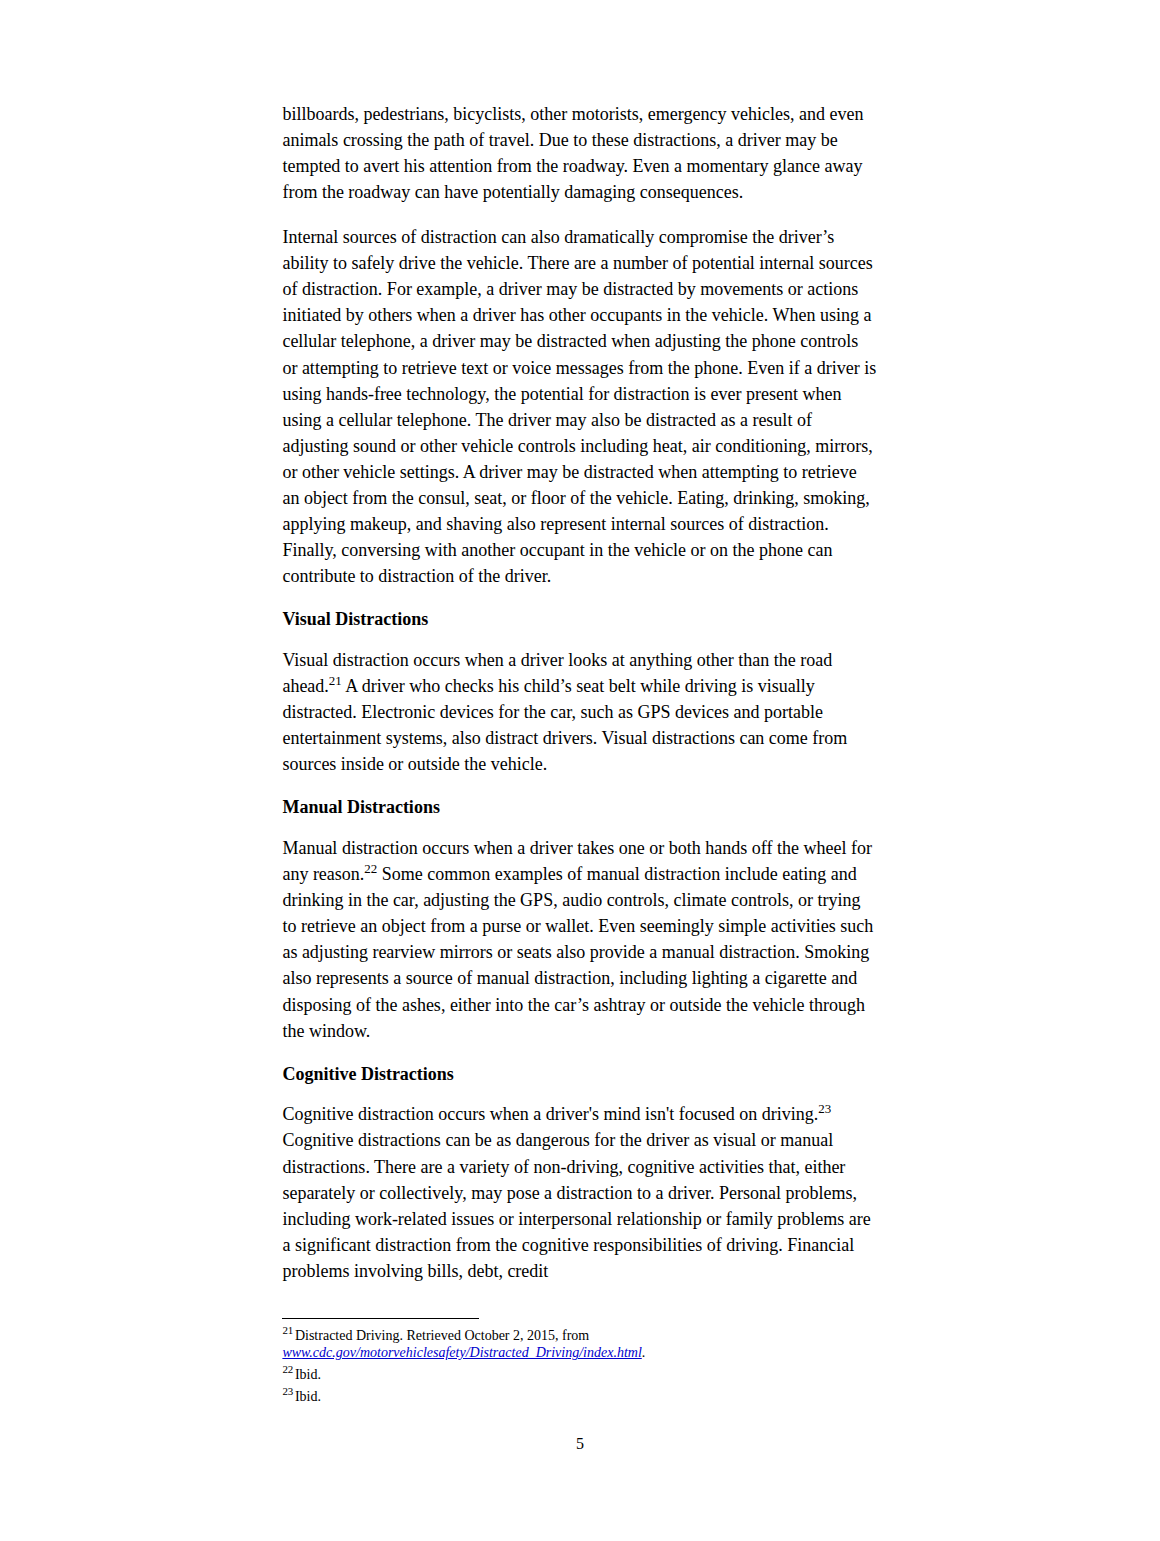billboards, pedestrians, bicyclists, other motorists, emergency vehicles, and even animals crossing the path of travel. Due to these distractions, a driver may be tempted to avert his attention from the roadway. Even a momentary glance away from the roadway can have potentially damaging consequences.
Internal sources of distraction can also dramatically compromise the driver’s ability to safely drive the vehicle. There are a number of potential internal sources of distraction. For example, a driver may be distracted by movements or actions initiated by others when a driver has other occupants in the vehicle. When using a cellular telephone, a driver may be distracted when adjusting the phone controls or attempting to retrieve text or voice messages from the phone. Even if a driver is using hands-free technology, the potential for distraction is ever present when using a cellular telephone. The driver may also be distracted as a result of adjusting sound or other vehicle controls including heat, air conditioning, mirrors, or other vehicle settings. A driver may be distracted when attempting to retrieve an object from the consul, seat, or floor of the vehicle. Eating, drinking, smoking, applying makeup, and shaving also represent internal sources of distraction. Finally, conversing with another occupant in the vehicle or on the phone can contribute to distraction of the driver.
Visual Distractions
Visual distraction occurs when a driver looks at anything other than the road ahead.21 A driver who checks his child’s seat belt while driving is visually distracted. Electronic devices for the car, such as GPS devices and portable entertainment systems, also distract drivers. Visual distractions can come from sources inside or outside the vehicle.
Manual Distractions
Manual distraction occurs when a driver takes one or both hands off the wheel for any reason.22 Some common examples of manual distraction include eating and drinking in the car, adjusting the GPS, audio controls, climate controls, or trying to retrieve an object from a purse or wallet. Even seemingly simple activities such as adjusting rearview mirrors or seats also provide a manual distraction. Smoking also represents a source of manual distraction, including lighting a cigarette and disposing of the ashes, either into the car’s ashtray or outside the vehicle through the window.
Cognitive Distractions
Cognitive distraction occurs when a driver's mind isn't focused on driving.23 Cognitive distractions can be as dangerous for the driver as visual or manual distractions. There are a variety of non-driving, cognitive activities that, either separately or collectively, may pose a distraction to a driver. Personal problems, including work-related issues or interpersonal relationship or family problems are a significant distraction from the cognitive responsibilities of driving. Financial problems involving bills, debt, credit
21 Distracted Driving. Retrieved October 2, 2015, from www.cdc.gov/motorvehiclesafety/Distracted_Driving/index.html.
22 Ibid.
23 Ibid.
5